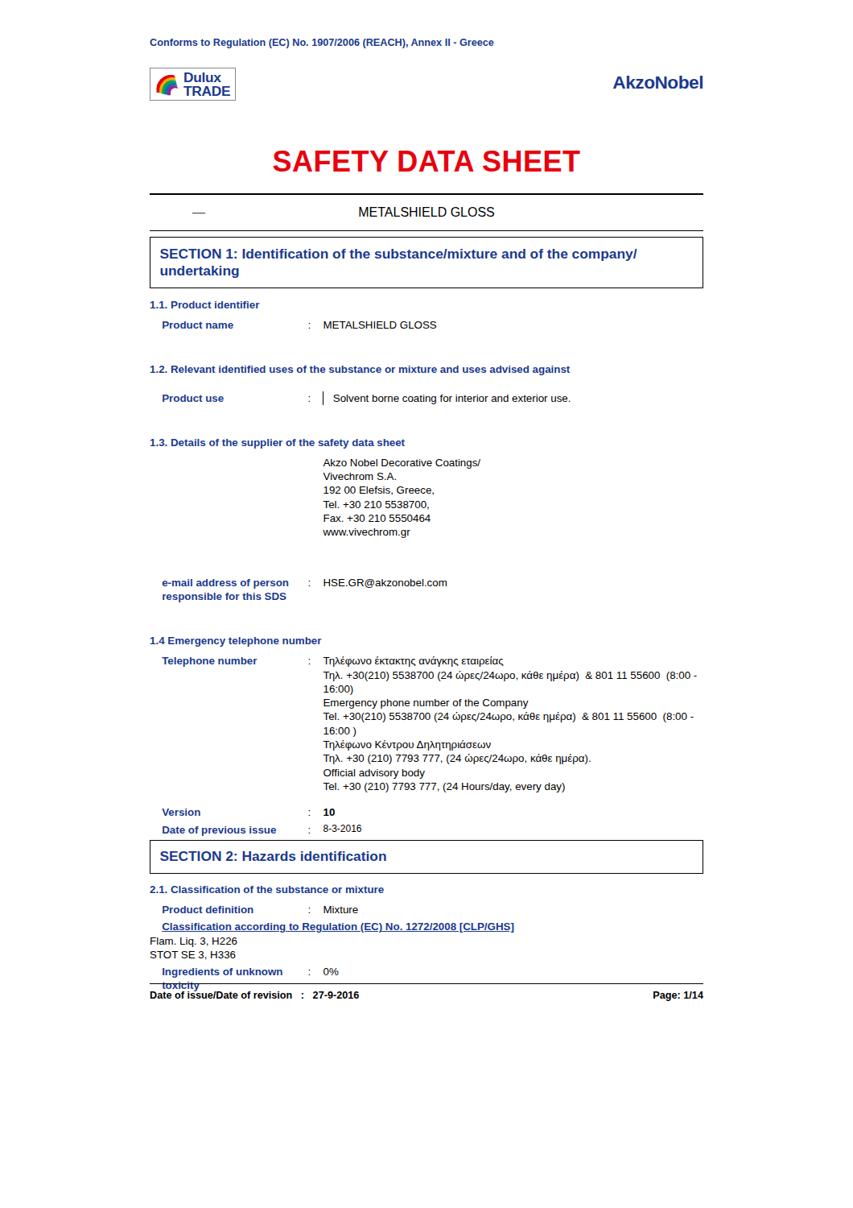Conforms to Regulation (EC) No. 1907/2006 (REACH), Annex II - Greece
Dulux TRADE
AkzoNobel
SAFETY DATA SHEET
—
METALSHIELD GLOSS
SECTION 1: Identification of the substance/mixture and of the company/
undertaking
1.1. Product identifier
Product name
:
METALSHIELD GLOSS
1.2. Relevant identified uses of the substance or mixture and uses advised against
Product use
:
Solvent borne coating for interior and exterior use.
1.3. Details of the supplier of the safety data sheet
Akzo Nobel Decorative Coatings/
Vivechrom S.A.
192 00 Elefsis, Greece,
Tel. +30 210 5538700,
Fax. +30 210 5550464
www.vivechrom.gr
e-mail address of person
responsible for this SDS
:
HSE.GR@akzonobel.com
1.4 Emergency telephone number
Telephone number
:
Τηλέφωνο έκτακτης ανάγκης εταιρείας
Τηλ. +30(210) 5538700 (24 ώρες/24ωρο, κάθε ημέρα) & 801 11 55600 (8:00 - 16:00)
Emergency phone number of the Company
Tel. +30(210) 5538700 (24 ώρες/24ωρο, κάθε ημέρα) & 801 11 55600 (8:00 - 16:00 )
Τηλέφωνο Κέντρου Δηλητηριάσεων
Τηλ. +30 (210) 7793 777, (24 ώρες/24ωρο, κάθε ημέρα).
Official advisory body
Tel. +30 (210) 7793 777, (24 Hours/day, every day)
Version
:
10
Date of previous issue
:
8-3-2016
SECTION 2: Hazards identification
2.1. Classification of the substance or mixture
Product definition
:
Mixture
Classification according to Regulation (EC) No. 1272/2008 [CLP/GHS]
Flam. Liq. 3, H226
STOT SE 3, H336
Ingredients of unknown
toxicity
:
0%
Date of issue/Date of revision : 27-9-2016 Page: 1/14